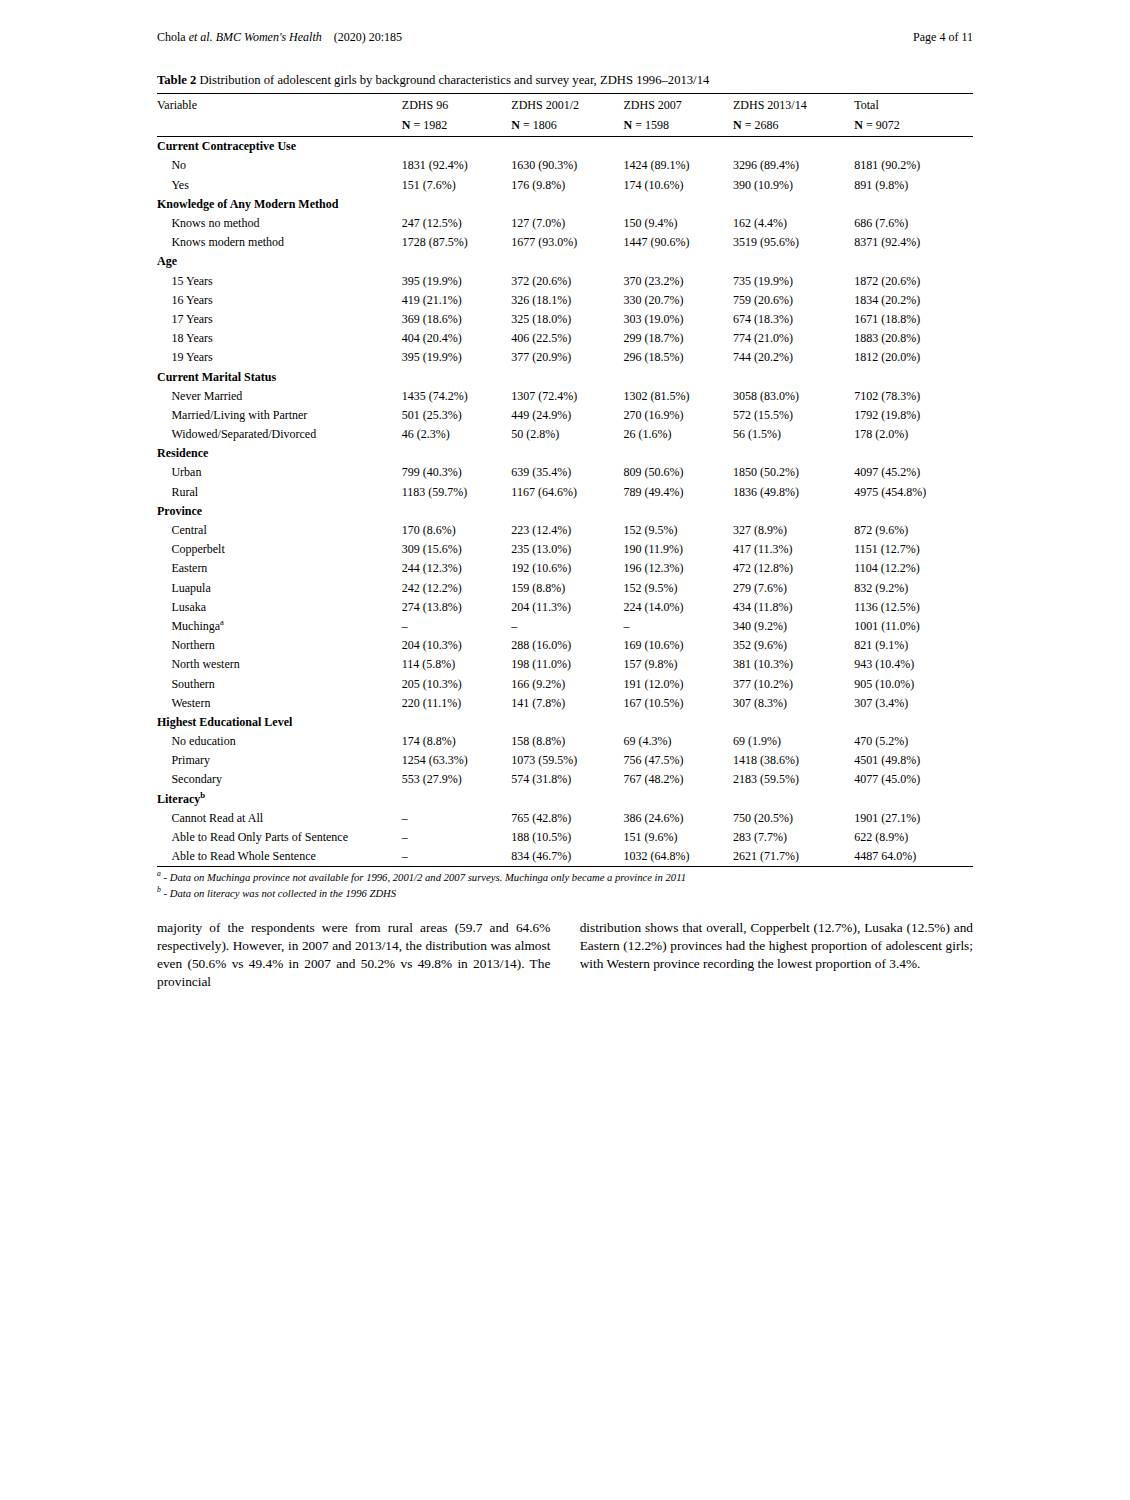Chola et al. BMC Women's Health (2020) 20:185
Page 4 of 11
Table 2 Distribution of adolescent girls by background characteristics and survey year, ZDHS 1996–2013/14
| Variable | ZDHS 96 | ZDHS 2001/2 | ZDHS 2007 | ZDHS 2013/14 | Total |
| --- | --- | --- | --- | --- | --- |
| | N = 1982 | N = 1806 | N = 1598 | N = 2686 | N = 9072 |
| Current Contraceptive Use |
| No | 1831 (92.4%) | 1630 (90.3%) | 1424 (89.1%) | 3296 (89.4%) | 8181 (90.2%) |
| Yes | 151 (7.6%) | 176 (9.8%) | 174 (10.6%) | 390 (10.9%) | 891 (9.8%) |
| Knowledge of Any Modern Method |
| Knows no method | 247 (12.5%) | 127 (7.0%) | 150 (9.4%) | 162 (4.4%) | 686 (7.6%) |
| Knows modern method | 1728 (87.5%) | 1677 (93.0%) | 1447 (90.6%) | 3519 (95.6%) | 8371 (92.4%) |
| Age |
| 15 Years | 395 (19.9%) | 372 (20.6%) | 370 (23.2%) | 735 (19.9%) | 1872 (20.6%) |
| 16 Years | 419 (21.1%) | 326 (18.1%) | 330 (20.7%) | 759 (20.6%) | 1834 (20.2%) |
| 17 Years | 369 (18.6%) | 325 (18.0%) | 303 (19.0%) | 674 (18.3%) | 1671 (18.8%) |
| 18 Years | 404 (20.4%) | 406 (22.5%) | 299 (18.7%) | 774 (21.0%) | 1883 (20.8%) |
| 19 Years | 395 (19.9%) | 377 (20.9%) | 296 (18.5%) | 744 (20.2%) | 1812 (20.0%) |
| Current Marital Status |
| Never Married | 1435 (74.2%) | 1307 (72.4%) | 1302 (81.5%) | 3058 (83.0%) | 7102 (78.3%) |
| Married/Living with Partner | 501 (25.3%) | 449 (24.9%) | 270 (16.9%) | 572 (15.5%) | 1792 (19.8%) |
| Widowed/Separated/Divorced | 46 (2.3%) | 50 (2.8%) | 26 (1.6%) | 56 (1.5%) | 178 (2.0%) |
| Residence |
| Urban | 799 (40.3%) | 639 (35.4%) | 809 (50.6%) | 1850 (50.2%) | 4097 (45.2%) |
| Rural | 1183 (59.7%) | 1167 (64.6%) | 789 (49.4%) | 1836 (49.8%) | 4975 (454.8%) |
| Province |
| Central | 170 (8.6%) | 223 (12.4%) | 152 (9.5%) | 327 (8.9%) | 872 (9.6%) |
| Copperbelt | 309 (15.6%) | 235 (13.0%) | 190 (11.9%) | 417 (11.3%) | 1151 (12.7%) |
| Eastern | 244 (12.3%) | 192 (10.6%) | 196 (12.3%) | 472 (12.8%) | 1104 (12.2%) |
| Luapula | 242 (12.2%) | 159 (8.8%) | 152 (9.5%) | 279 (7.6%) | 832 (9.2%) |
| Lusaka | 274 (13.8%) | 204 (11.3%) | 224 (14.0%) | 434 (11.8%) | 1136 (12.5%) |
| Muchinga a | – | – | – | 340 (9.2%) | 1001 (11.0%) |
| Northern | 204 (10.3%) | 288 (16.0%) | 169 (10.6%) | 352 (9.6%) | 821 (9.1%) |
| North western | 114 (5.8%) | 198 (11.0%) | 157 (9.8%) | 381 (10.3%) | 943 (10.4%) |
| Southern | 205 (10.3%) | 166 (9.2%) | 191 (12.0%) | 377 (10.2%) | 905 (10.0%) |
| Western | 220 (11.1%) | 141 (7.8%) | 167 (10.5%) | 307 (8.3%) | 307 (3.4%) |
| Highest Educational Level |
| No education | 174 (8.8%) | 158 (8.8%) | 69 (4.3%) | 69 (1.9%) | 470 (5.2%) |
| Primary | 1254 (63.3%) | 1073 (59.5%) | 756 (47.5%) | 1418 (38.6%) | 4501 (49.8%) |
| Secondary | 553 (27.9%) | 574 (31.8%) | 767 (48.2%) | 2183 (59.5%) | 4077 (45.0%) |
| Literacy b |
| Cannot Read at All | – | 765 (42.8%) | 386 (24.6%) | 750 (20.5%) | 1901 (27.1%) |
| Able to Read Only Parts of Sentence | – | 188 (10.5%) | 151 (9.6%) | 283 (7.7%) | 622 (8.9%) |
| Able to Read Whole Sentence | – | 834 (46.7%) | 1032 (64.8%) | 2621 (71.7%) | 4487 64.0%) |
a - Data on Muchinga province not available for 1996, 2001/2 and 2007 surveys. Muchinga only became a province in 2011
b - Data on literacy was not collected in the 1996 ZDHS
majority of the respondents were from rural areas (59.7 and 64.6% respectively). However, in 2007 and 2013/14, the distribution was almost even (50.6% vs 49.4% in 2007 and 50.2% vs 49.8% in 2013/14). The provincial
distribution shows that overall, Copperbelt (12.7%), Lusaka (12.5%) and Eastern (12.2%) provinces had the highest proportion of adolescent girls; with Western province recording the lowest proportion of 3.4%.